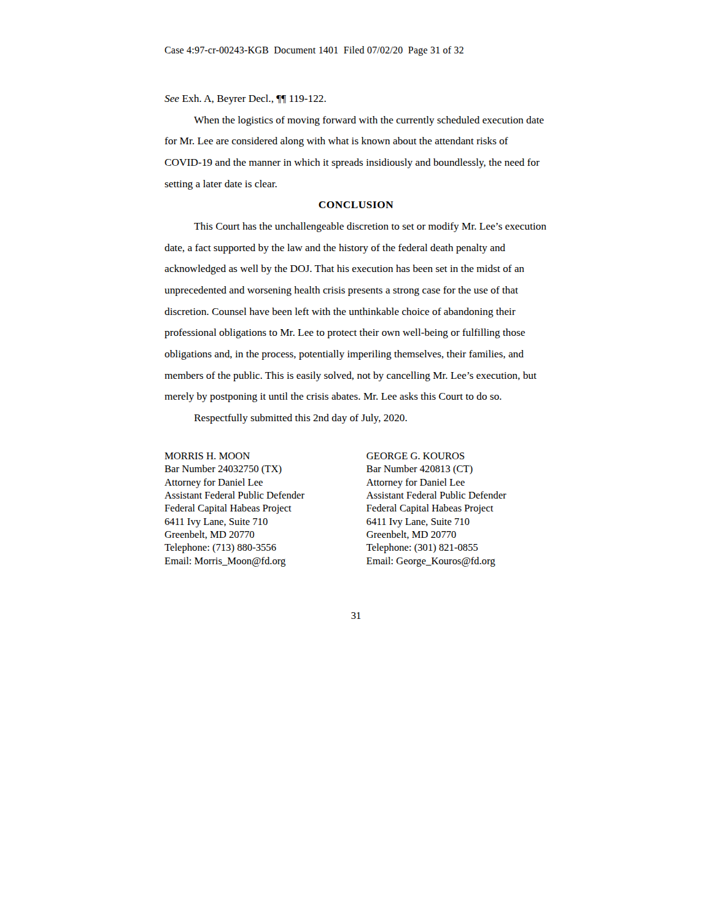Case 4:97-cr-00243-KGB Document 1401 Filed 07/02/20 Page 31 of 32
See Exh. A, Beyrer Decl., ¶¶ 119-122.
When the logistics of moving forward with the currently scheduled execution date for Mr. Lee are considered along with what is known about the attendant risks of COVID-19 and the manner in which it spreads insidiously and boundlessly, the need for setting a later date is clear.
CONCLUSION
This Court has the unchallengeable discretion to set or modify Mr. Lee’s execution date, a fact supported by the law and the history of the federal death penalty and acknowledged as well by the DOJ. That his execution has been set in the midst of an unprecedented and worsening health crisis presents a strong case for the use of that discretion. Counsel have been left with the unthinkable choice of abandoning their professional obligations to Mr. Lee to protect their own well-being or fulfilling those obligations and, in the process, potentially imperiling themselves, their families, and members of the public. This is easily solved, not by cancelling Mr. Lee’s execution, but merely by postponing it until the crisis abates. Mr. Lee asks this Court to do so.
Respectfully submitted this 2nd day of July, 2020.
MORRIS H. MOON
Bar Number 24032750 (TX)
Attorney for Daniel Lee
Assistant Federal Public Defender
Federal Capital Habeas Project
6411 Ivy Lane, Suite 710
Greenbelt, MD 20770
Telephone: (713) 880-3556
Email: Morris_Moon@fd.org
GEORGE G. KOUROS
Bar Number 420813 (CT)
Attorney for Daniel Lee
Assistant Federal Public Defender
Federal Capital Habeas Project
6411 Ivy Lane, Suite 710
Greenbelt, MD 20770
Telephone: (301) 821-0855
Email: George_Kouros@fd.org
31